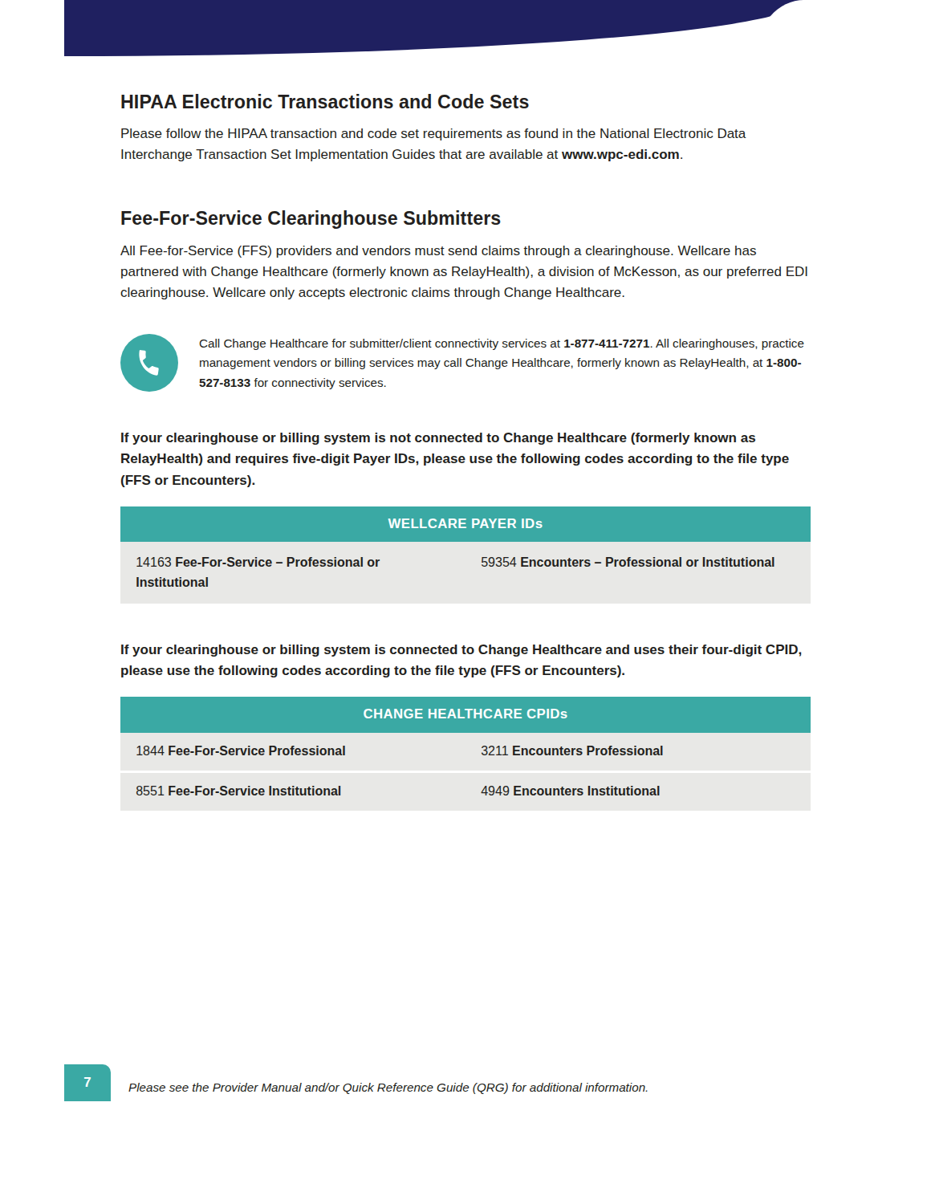HIPAA Electronic Transactions and Code Sets
Please follow the HIPAA transaction and code set requirements as found in the National Electronic Data Interchange Transaction Set Implementation Guides that are available at www.wpc-edi.com.
Fee-For-Service Clearinghouse Submitters
All Fee-for-Service (FFS) providers and vendors must send claims through a clearinghouse. Wellcare has partnered with Change Healthcare (formerly known as RelayHealth), a division of McKesson, as our preferred EDI clearinghouse. Wellcare only accepts electronic claims through Change Healthcare.
Call Change Healthcare for submitter/client connectivity services at 1-877-411-7271. All clearinghouses, practice management vendors or billing services may call Change Healthcare, formerly known as RelayHealth, at 1-800-527-8133 for connectivity services.
If your clearinghouse or billing system is not connected to Change Healthcare (formerly known as RelayHealth) and requires five-digit Payer IDs, please use the following codes according to the file type (FFS or Encounters).
WELLCARE PAYER IDs
| 14163 Fee-For-Service – Professional or Institutional | 59354 Encounters – Professional or Institutional |
If your clearinghouse or billing system is connected to Change Healthcare and uses their four-digit CPID, please use the following codes according to the file type (FFS or Encounters).
CHANGE HEALTHCARE CPIDs
| 1844 Fee-For-Service Professional | 3211 Encounters Professional |
| 8551 Fee-For-Service Institutional | 4949 Encounters Institutional |
7
Please see the Provider Manual and/or Quick Reference Guide (QRG) for additional information.